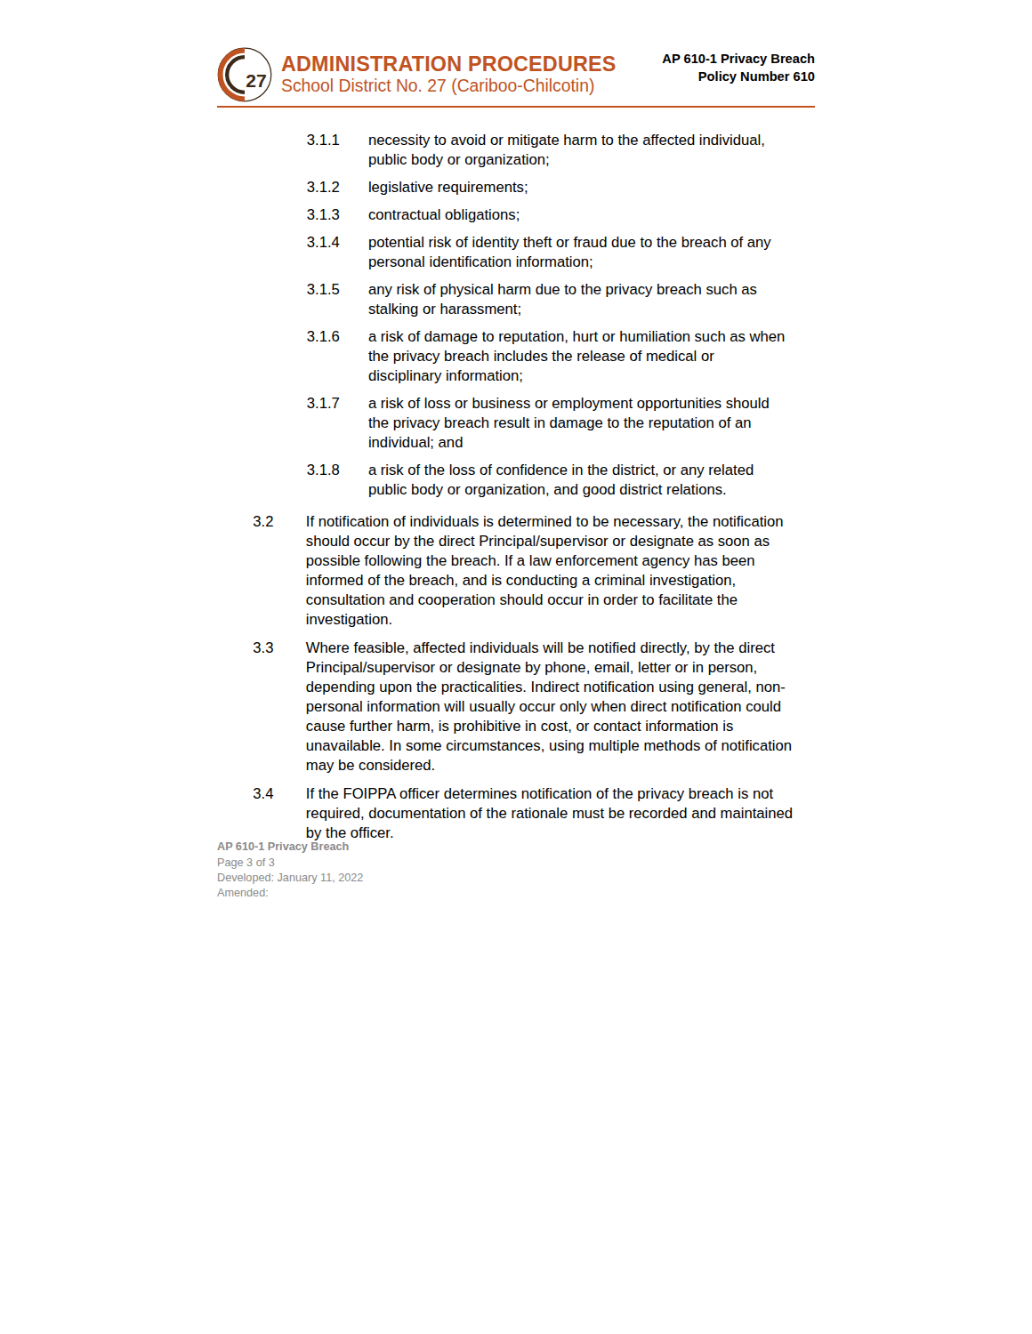27
ADMINISTRATION PROCEDURES
School District No. 27 (Cariboo-Chilcotin)
AP 610-1 Privacy Breach
Policy Number 610
3.1.1 necessity to avoid or mitigate harm to the affected individual, public body or organization;
3.1.2 legislative requirements;
3.1.3 contractual obligations;
3.1.4 potential risk of identity theft or fraud due to the breach of any personal identification information;
3.1.5 any risk of physical harm due to the privacy breach such as stalking or harassment;
3.1.6 a risk of damage to reputation, hurt or humiliation such as when the privacy breach includes the release of medical or disciplinary information;
3.1.7 a risk of loss or business or employment opportunities should the privacy breach result in damage to the reputation of an individual; and
3.1.8 a risk of the loss of confidence in the district, or any related public body or organization, and good district relations.
3.2 If notification of individuals is determined to be necessary, the notification should occur by the direct Principal/supervisor or designate as soon as possible following the breach. If a law enforcement agency has been informed of the breach, and is conducting a criminal investigation, consultation and cooperation should occur in order to facilitate the investigation.
3.3 Where feasible, affected individuals will be notified directly, by the direct Principal/supervisor or designate by phone, email, letter or in person, depending upon the practicalities. Indirect notification using general, non-personal information will usually occur only when direct notification could cause further harm, is prohibitive in cost, or contact information is unavailable. In some circumstances, using multiple methods of notification may be considered.
3.4 If the FOIPPA officer determines notification of the privacy breach is not required, documentation of the rationale must be recorded and maintained by the officer.
AP 610-1 Privacy Breach
Page 3 of 3
Developed: January 11, 2022
Amended: